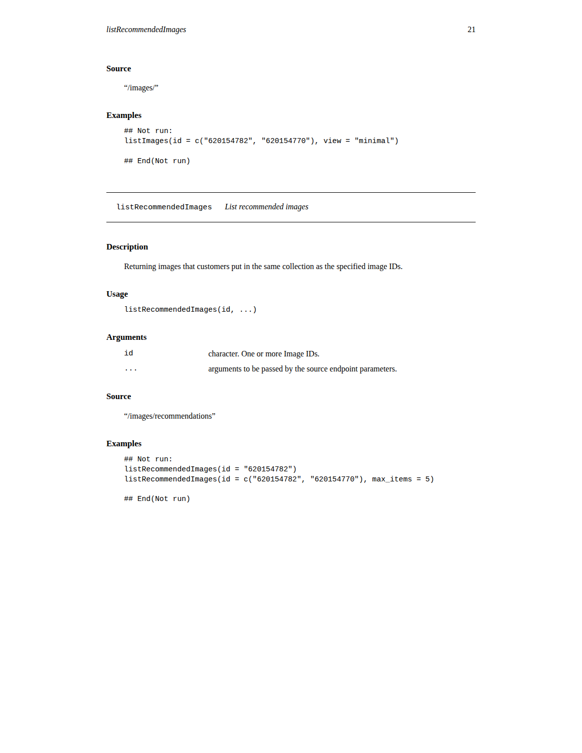listRecommendedImages 21
Source
“/images/”
Examples
## Not run: 
listImages(id = c("620154782", "620154770"), view = "minimal")

## End(Not run)
listRecommendedImages List recommended images
Description
Returning images that customers put in the same collection as the specified image IDs.
Usage
listRecommendedImages(id, ...)
Arguments
id
character. One or more Image IDs.
...
arguments to be passed by the source endpoint parameters.
Source
“/images/recommendations”
Examples
## Not run: 
listRecommendedImages(id = "620154782")
listRecommendedImages(id = c("620154782", "620154770"), max_items = 5)

## End(Not run)